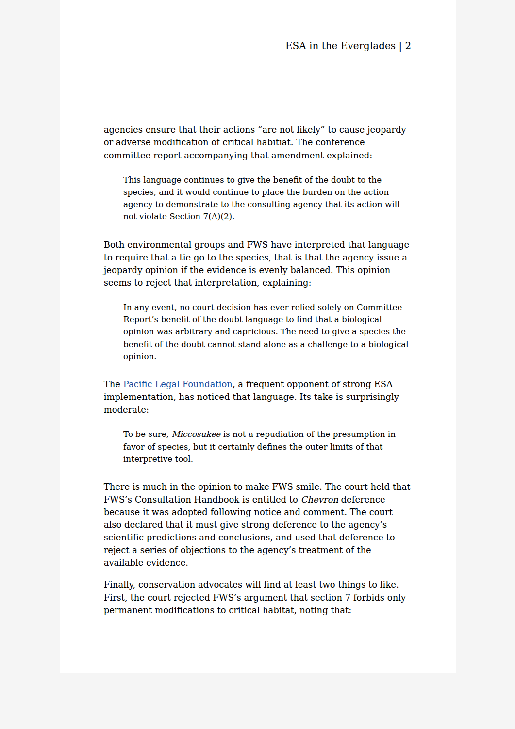ESA in the Everglades | 2
agencies ensure that their actions “are not likely” to cause jeopardy or adverse modification of critical habitiat. The conference committee report accompanying that amendment explained:
This language continues to give the benefit of the doubt to the species, and it would continue to place the burden on the action agency to demonstrate to the consulting agency that its action will not violate Section 7(A)(2).
Both environmental groups and FWS have interpreted that language to require that a tie go to the species, that is that the agency issue a jeopardy opinion if the evidence is evenly balanced. This opinion seems to reject that interpretation, explaining:
In any event, no court decision has ever relied solely on Committee Report’s benefit of the doubt language to find that a biological opinion was arbitrary and capricious. The need to give a species the benefit of the doubt cannot stand alone as a challenge to a biological opinion.
The Pacific Legal Foundation, a frequent opponent of strong ESA implementation, has noticed that language. Its take is surprisingly moderate:
To be sure, Miccosukee is not a repudiation of the presumption in favor of species, but it certainly defines the outer limits of that interpretive tool.
There is much in the opinion to make FWS smile. The court held that FWS’s Consultation Handbook is entitled to Chevron deference because it was adopted following notice and comment. The court also declared that it must give strong deference to the agency’s scientific predictions and conclusions, and used that deference to reject a series of objections to the agency’s treatment of the available evidence.
Finally, conservation advocates will find at least two things to like. First, the court rejected FWS’s argument that section 7 forbids only permanent modifications to critical habitat, noting that: